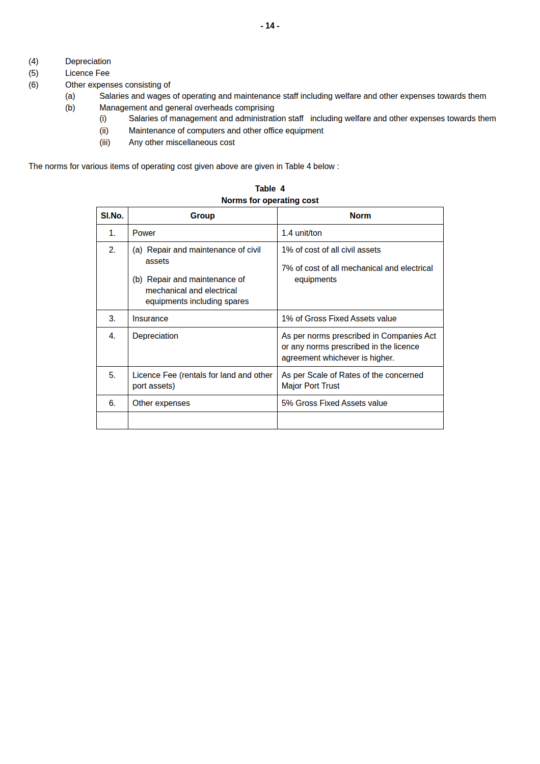- 14 -
(4) Depreciation
(5) Licence Fee
(6) Other expenses consisting of
(a) Salaries and wages of operating and maintenance staff including welfare and other expenses towards them
(b) Management and general overheads comprising
(i) Salaries of management and administration staff including welfare and other expenses towards them
(ii) Maintenance of computers and other office equipment
(iii) Any other miscellaneous cost
The norms for various items of operating cost given above are given in Table 4 below :
Table 4
Norms for operating cost
| Sl.No. | Group | Norm |
| --- | --- | --- |
| 1. | Power | 1.4 unit/ton |
| 2. | (a) Repair and maintenance of civil assets (b) Repair and maintenance of mechanical and electrical equipments including spares | 1% of cost of all civil assets 7% of cost of all mechanical and electrical equipments |
| 3. | Insurance | 1% of Gross Fixed Assets value |
| 4. | Depreciation | As per norms prescribed in Companies Act or any norms prescribed in the licence agreement whichever is higher. |
| 5. | Licence Fee (rentals for land and other port assets) | As per Scale of Rates of the concerned Major Port Trust |
| 6. | Other expenses | 5% Gross Fixed Assets value |